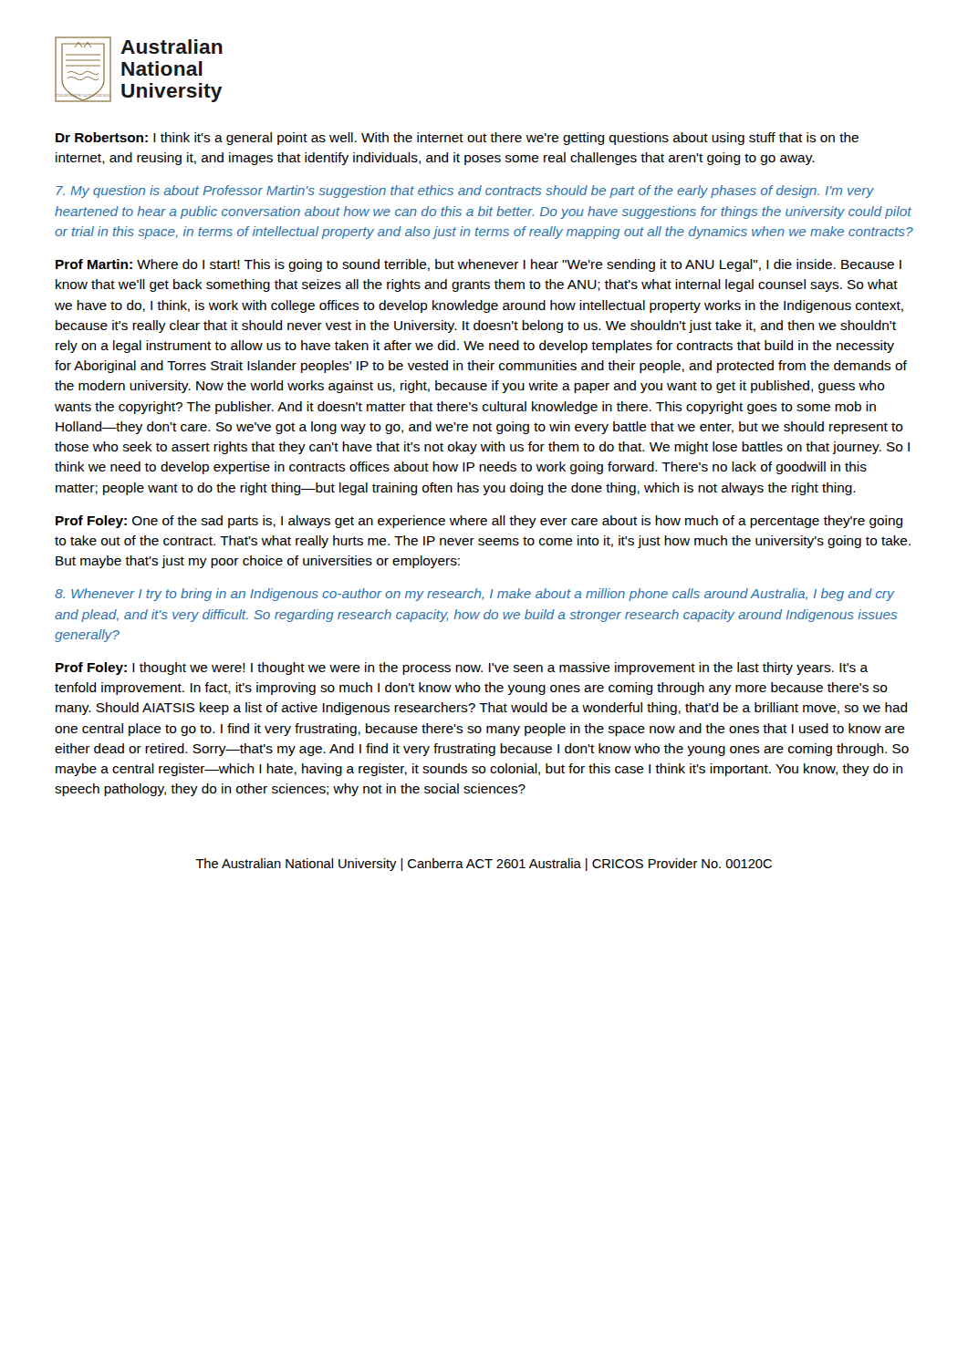NATURAM PRIMUM COGNOSCERE RERUM
Australian
National
University
Dr Robertson: I think it's a general point as well. With the internet out there we're getting questions about using stuff that is on the internet, and reusing it, and images that identify individuals, and it poses some real challenges that aren't going to go away.
7. My question is about Professor Martin's suggestion that ethics and contracts should be part of the early phases of design. I'm very heartened to hear a public conversation about how we can do this a bit better. Do you have suggestions for things the university could pilot or trial in this space, in terms of intellectual property and also just in terms of really mapping out all the dynamics when we make contracts?
Prof Martin: Where do I start! This is going to sound terrible, but whenever I hear "We're sending it to ANU Legal", I die inside. Because I know that we'll get back something that seizes all the rights and grants them to the ANU; that's what internal legal counsel says. So what we have to do, I think, is work with college offices to develop knowledge around how intellectual property works in the Indigenous context, because it's really clear that it should never vest in the University. It doesn't belong to us. We shouldn't just take it, and then we shouldn't rely on a legal instrument to allow us to have taken it after we did. We need to develop templates for contracts that build in the necessity for Aboriginal and Torres Strait Islander peoples' IP to be vested in their communities and their people, and protected from the demands of the modern university. Now the world works against us, right, because if you write a paper and you want to get it published, guess who wants the copyright? The publisher. And it doesn't matter that there's cultural knowledge in there. This copyright goes to some mob in Holland—they don't care. So we've got a long way to go, and we're not going to win every battle that we enter, but we should represent to those who seek to assert rights that they can't have that it's not okay with us for them to do that. We might lose battles on that journey. So I think we need to develop expertise in contracts offices about how IP needs to work going forward. There's no lack of goodwill in this matter; people want to do the right thing—but legal training often has you doing the done thing, which is not always the right thing.
Prof Foley: One of the sad parts is, I always get an experience where all they ever care about is how much of a percentage they're going to take out of the contract. That's what really hurts me. The IP never seems to come into it, it's just how much the university's going to take. But maybe that's just my poor choice of universities or employers:
8. Whenever I try to bring in an Indigenous co-author on my research, I make about a million phone calls around Australia, I beg and cry and plead, and it's very difficult. So regarding research capacity, how do we build a stronger research capacity around Indigenous issues generally?
Prof Foley: I thought we were! I thought we were in the process now. I've seen a massive improvement in the last thirty years. It's a tenfold improvement. In fact, it's improving so much I don't know who the young ones are coming through any more because there's so many. Should AIATSIS keep a list of active Indigenous researchers? That would be a wonderful thing, that'd be a brilliant move, so we had one central place to go to. I find it very frustrating, because there's so many people in the space now and the ones that I used to know are either dead or retired. Sorry—that's my age. And I find it very frustrating because I don't know who the young ones are coming through. So maybe a central register—which I hate, having a register, it sounds so colonial, but for this case I think it's important. You know, they do in speech pathology, they do in other sciences; why not in the social sciences?
The Australian National University | Canberra ACT 2601 Australia | CRICOS Provider No. 00120C